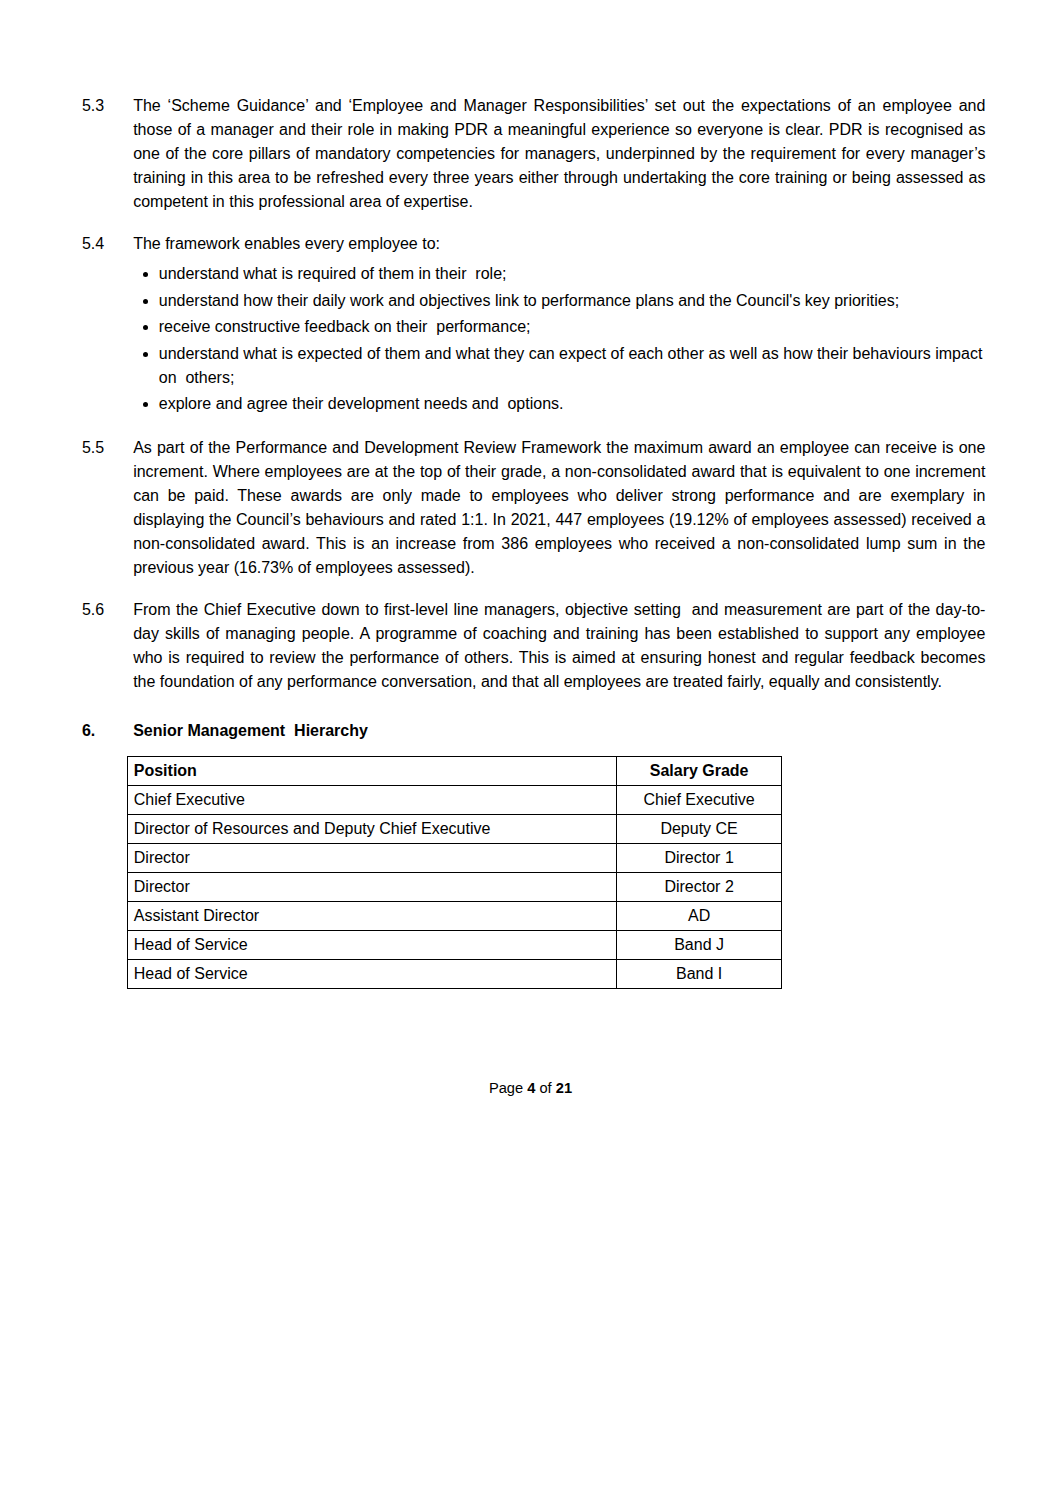5.3
The ‘Scheme Guidance’ and ‘Employee and Manager Responsibilities’ set out the expectations of an employee and those of a manager and their role in making PDR a meaningful experience so everyone is clear. PDR is recognised as one of the core pillars of mandatory competencies for managers, underpinned by the requirement for every manager’s training in this area to be refreshed every three years either through undertaking the core training or being assessed as competent in this professional area of expertise.
5.4
The framework enables every employee to:
understand what is required of them in their role;
understand how their daily work and objectives link to performance plans and the Council's key priorities;
receive constructive feedback on their performance;
understand what is expected of them and what they can expect of each other as well as how their behaviours impact on others;
explore and agree their development needs and options.
5.5
As part of the Performance and Development Review Framework the maximum award an employee can receive is one increment. Where employees are at the top of their grade, a non-consolidated award that is equivalent to one increment can be paid. These awards are only made to employees who deliver strong performance and are exemplary in displaying the Council’s behaviours and rated 1:1. In 2021, 447 employees (19.12% of employees assessed) received a non-consolidated award. This is an increase from 386 employees who received a non-consolidated lump sum in the previous year (16.73% of employees assessed).
5.6
From the Chief Executive down to first-level line managers, objective setting and measurement are part of the day-to-day skills of managing people. A programme of coaching and training has been established to support any employee who is required to review the performance of others. This is aimed at ensuring honest and regular feedback becomes the foundation of any performance conversation, and that all employees are treated fairly, equally and consistently.
6. Senior Management Hierarchy
| Position | Salary Grade |
| --- | --- |
| Chief Executive | Chief Executive |
| Director of Resources and Deputy Chief Executive | Deputy CE |
| Director | Director 1 |
| Director | Director 2 |
| Assistant Director | AD |
| Head of Service | Band J |
| Head of Service | Band I |
Page 4 of 21